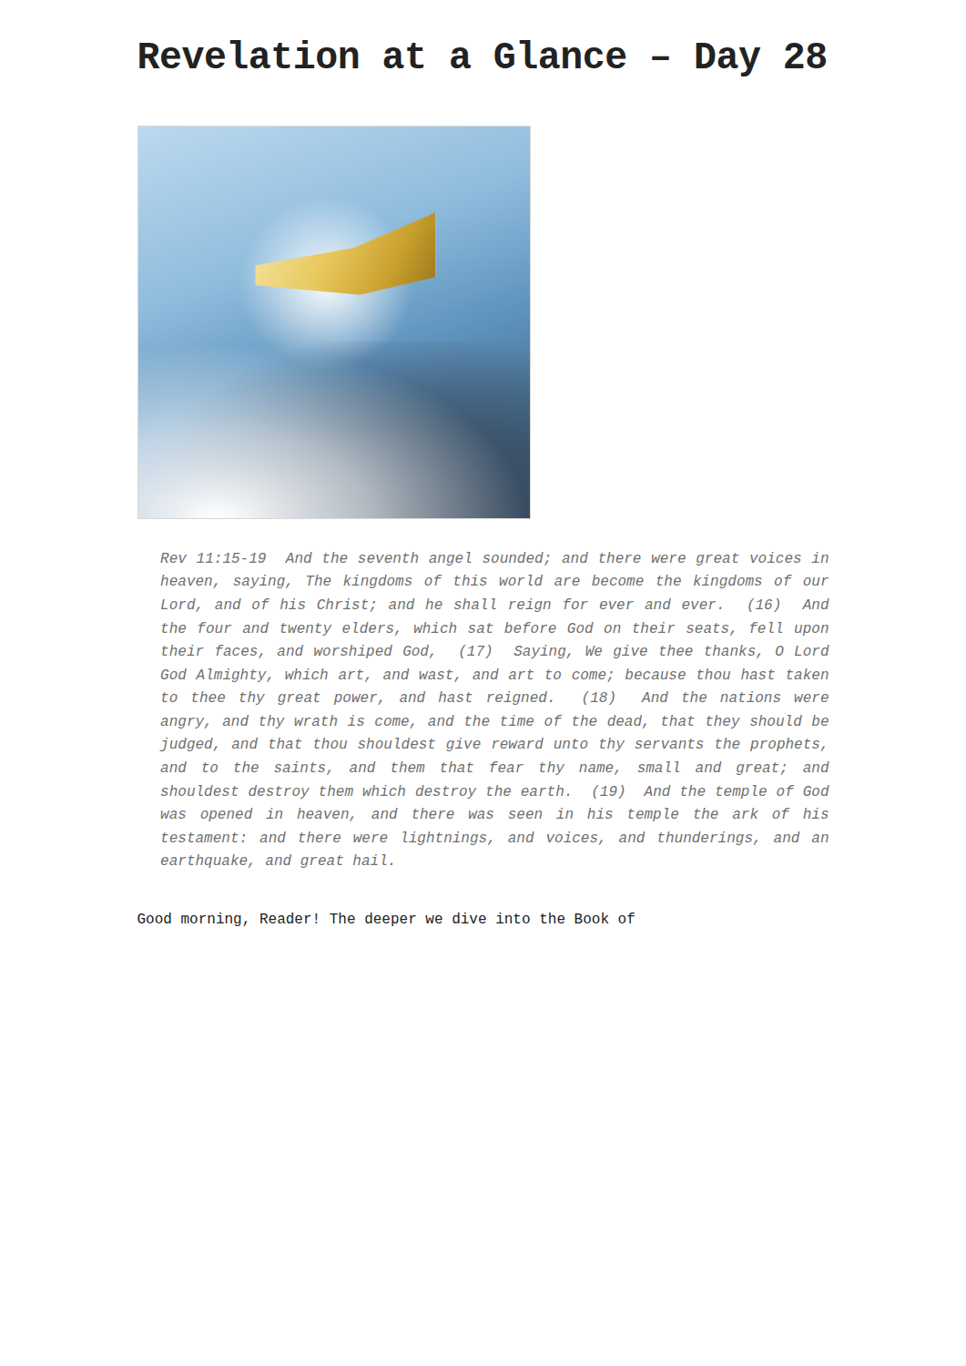Revelation at a Glance – Day 28
Rev 11:15-19 And the seventh angel sounded; and there were great voices in heaven, saying, The kingdoms of this world are become the kingdoms of our Lord, and of his Christ; and he shall reign for ever and ever. (16) And the four and twenty elders, which sat before God on their seats, fell upon their faces, and worshiped God, (17) Saying, We give thee thanks, O Lord God Almighty, which art, and wast, and art to come; because thou hast taken to thee thy great power, and hast reigned. (18) And the nations were angry, and thy wrath is come, and the time of the dead, that they should be judged, and that thou shouldest give reward unto thy servants the prophets, and to the saints, and them that fear thy name, small and great; and shouldest destroy them which destroy the earth. (19) And the temple of God was opened in heaven, and there was seen in his temple the ark of his testament: and there were lightnings, and voices, and thunderings, and an earthquake, and great hail.
Good morning, Reader! The deeper we dive into the Book of